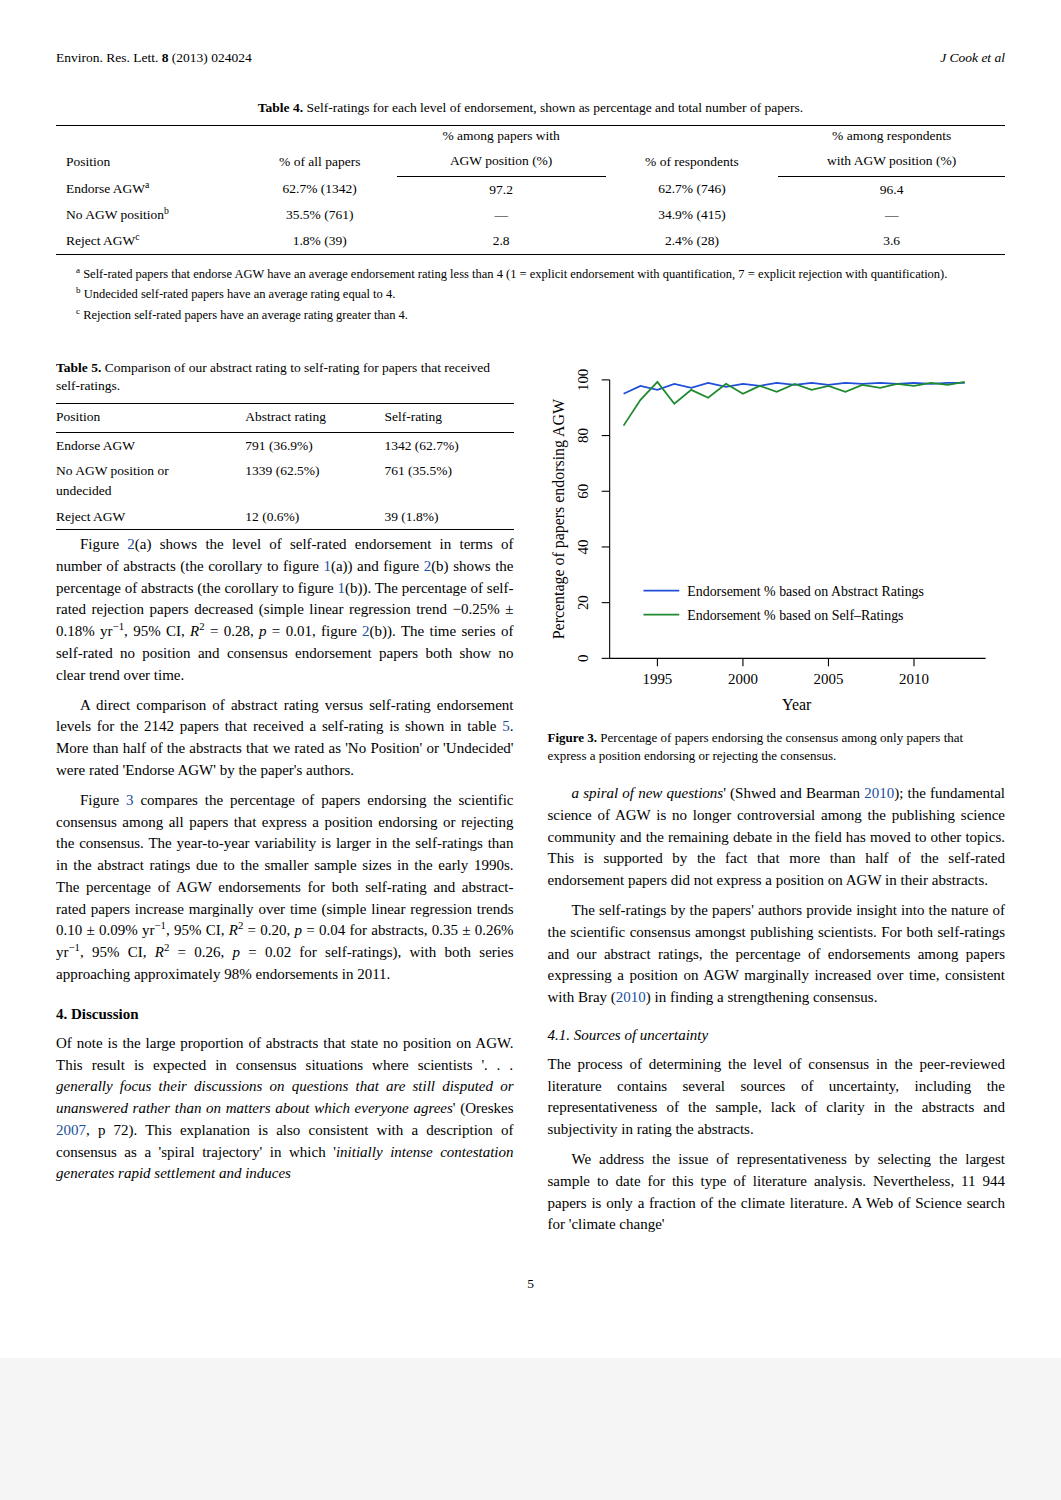Environ. Res. Lett. 8 (2013) 024024
J Cook et al
Table 4. Self-ratings for each level of endorsement, shown as percentage and total number of papers.
| Position | % of all papers | % among papers with | % of respondents | % among respondents |
| --- | --- | --- | --- | --- |
| AGW position (%) | with AGW position (%) |
| Endorse AGW a | 62.7% (1342) | 97.2 | 62.7% (746) | 96.4 |
| No AGW position b | 35.5% (761) | — | 34.9% (415) | — |
| Reject AGW c | 1.8% (39) | 2.8 | 2.4% (28) | 3.6 |
a Self-rated papers that endorse AGW have an average endorsement rating less than 4 (1 = explicit endorsement with quantification, 7 = explicit rejection with quantification).
b Undecided self-rated papers have an average rating equal to 4.
c Rejection self-rated papers have an average rating greater than 4.
Table 5. Comparison of our abstract rating to self-rating for papers that received self-ratings.
| Position | Abstract rating | Self-rating |
| --- | --- | --- |
| Endorse AGW | 791 (36.9%) | 1342 (62.7%) |
| No AGW position or undecided | 1339 (62.5%) | 761 (35.5%) |
| Reject AGW | 12 (0.6%) | 39 (1.8%) |
Figure 2(a) shows the level of self-rated endorsement in terms of number of abstracts (the corollary to figure 1(a)) and figure 2(b) shows the percentage of abstracts (the corollary to figure 1(b)). The percentage of self-rated rejection papers decreased (simple linear regression trend −0.25% ± 0.18% yr−1, 95% CI, R2 = 0.28, p = 0.01, figure 2(b)). The time series of self-rated no position and consensus endorsement papers both show no clear trend over time.
A direct comparison of abstract rating versus self-rating endorsement levels for the 2142 papers that received a self-rating is shown in table 5. More than half of the abstracts that we rated as 'No Position' or 'Undecided' were rated 'Endorse AGW' by the paper's authors.
Figure 3 compares the percentage of papers endorsing the scientific consensus among all papers that express a position endorsing or rejecting the consensus. The year-to-year variability is larger in the self-ratings than in the abstract ratings due to the smaller sample sizes in the early 1990s. The percentage of AGW endorsements for both self-rating and abstract-rated papers increase marginally over time (simple linear regression trends 0.10 ± 0.09% yr−1, 95% CI, R2 = 0.20, p = 0.04 for abstracts, 0.35 ± 0.26% yr−1, 95% CI, R2 = 0.26, p = 0.02 for self-ratings), with both series approaching approximately 98% endorsements in 2011.
4. Discussion
Of note is the large proportion of abstracts that state no position on AGW. This result is expected in consensus situations where scientists '. . . generally focus their discussions on questions that are still disputed or unanswered rather than on matters about which everyone agrees' (Oreskes 2007, p 72). This explanation is also consistent with a description of consensus as a 'spiral trajectory' in which 'initially intense contestation generates rapid settlement and induces
0 20 40 60 80 100 Percentage of papers endorsing AGW 1995 2000 2005 2010 Year Endorsement % based on Abstract Ratings Endorsement % based on Self–Ratings
Figure 3. Percentage of papers endorsing the consensus among only papers that express a position endorsing or rejecting the consensus.
a spiral of new questions' (Shwed and Bearman 2010); the fundamental science of AGW is no longer controversial among the publishing science community and the remaining debate in the field has moved to other topics. This is supported by the fact that more than half of the self-rated endorsement papers did not express a position on AGW in their abstracts.
The self-ratings by the papers' authors provide insight into the nature of the scientific consensus amongst publishing scientists. For both self-ratings and our abstract ratings, the percentage of endorsements among papers expressing a position on AGW marginally increased over time, consistent with Bray (2010) in finding a strengthening consensus.
4.1. Sources of uncertainty
The process of determining the level of consensus in the peer-reviewed literature contains several sources of uncertainty, including the representativeness of the sample, lack of clarity in the abstracts and subjectivity in rating the abstracts.
We address the issue of representativeness by selecting the largest sample to date for this type of literature analysis. Nevertheless, 11 944 papers is only a fraction of the climate literature. A Web of Science search for 'climate change'
5